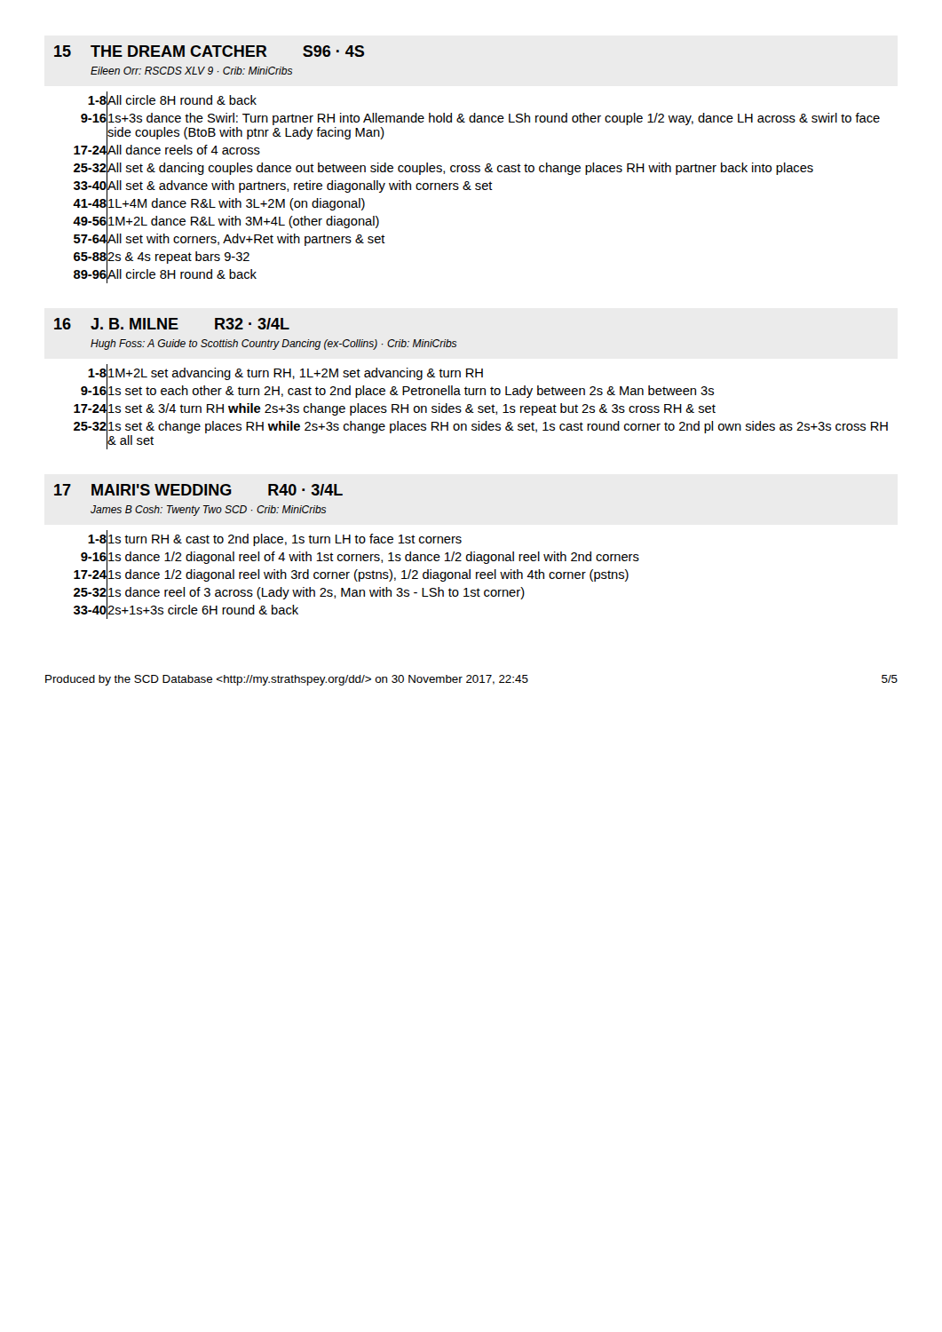15 THE DREAM CATCHER S96 · 4S
Eileen Orr: RSCDS XLV 9 · Crib: MiniCribs
| 1-8 | All circle 8H round & back |
| 9-16 | 1s+3s dance the Swirl: Turn partner RH into Allemande hold & dance LSh round other couple 1/2 way, dance LH across & swirl to face side couples (BtoB with ptnr & Lady facing Man) |
| 17-24 | All dance reels of 4 across |
| 25-32 | All set & dancing couples dance out between side couples, cross & cast to change places RH with partner back into places |
| 33-40 | All set & advance with partners, retire diagonally with corners & set |
| 41-48 | 1L+4M dance R&L with 3L+2M (on diagonal) |
| 49-56 | 1M+2L dance R&L with 3M+4L (other diagonal) |
| 57-64 | All set with corners, Adv+Ret with partners & set |
| 65-88 | 2s & 4s repeat bars 9-32 |
| 89-96 | All circle 8H round & back |
16 J. B. MILNE R32 · 3/4L
Hugh Foss: A Guide to Scottish Country Dancing (ex-Collins) · Crib: MiniCribs
| 1-8 | 1M+2L set advancing & turn RH, 1L+2M set advancing & turn RH |
| 9-16 | 1s set to each other & turn 2H, cast to 2nd place & Petronella turn to Lady between 2s & Man between 3s |
| 17-24 | 1s set & 3/4 turn RH while 2s+3s change places RH on sides & set, 1s repeat but 2s & 3s cross RH & set |
| 25-32 | 1s set & change places RH while 2s+3s change places RH on sides & set, 1s cast round corner to 2nd pl own sides as 2s+3s cross RH & all set |
17 MAIRI'S WEDDING R40 · 3/4L
James B Cosh: Twenty Two SCD · Crib: MiniCribs
| 1-8 | 1s turn RH & cast to 2nd place, 1s turn LH to face 1st corners |
| 9-16 | 1s dance 1/2 diagonal reel of 4 with 1st corners, 1s dance 1/2 diagonal reel with 2nd corners |
| 17-24 | 1s dance 1/2 diagonal reel with 3rd corner (pstns), 1/2 diagonal reel with 4th corner (pstns) |
| 25-32 | 1s dance reel of 3 across (Lady with 2s, Man with 3s - LSh to 1st corner) |
| 33-40 | 2s+1s+3s circle 6H round & back |
Produced by the SCD Database <http://my.strathspey.org/dd/> on 30 November 2017, 22:45 5/5